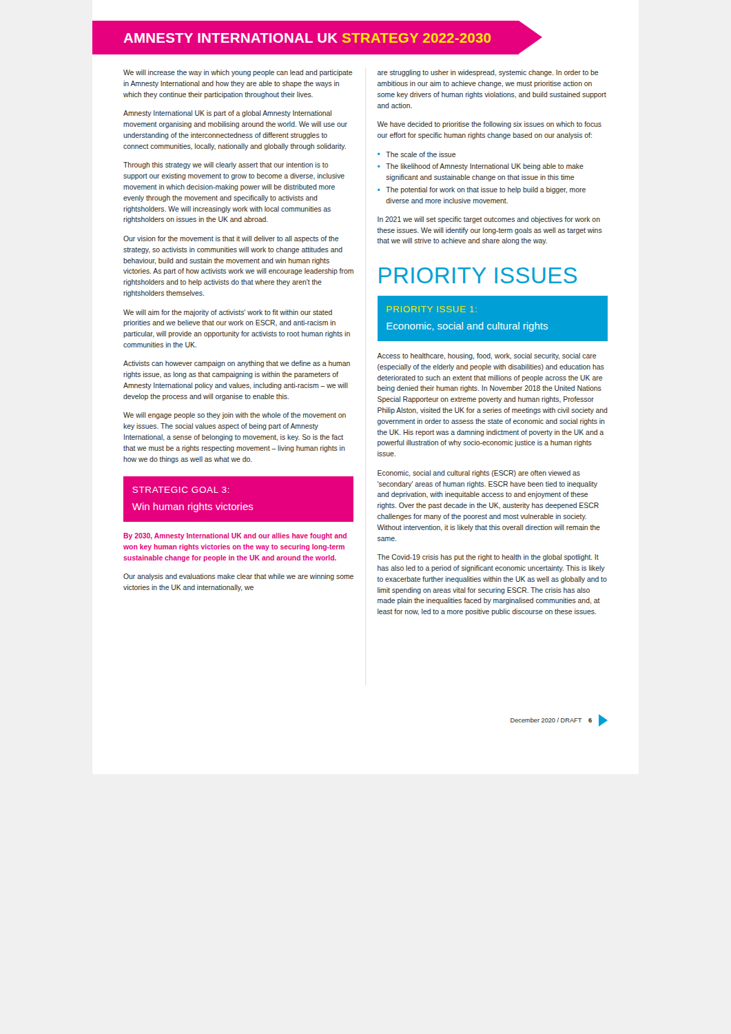Amnesty International UK Strategy 2022-2030
We will increase the way in which young people can lead and participate in Amnesty International and how they are able to shape the ways in which they continue their participation throughout their lives.
Amnesty International UK is part of a global Amnesty International movement organising and mobilising around the world. We will use our understanding of the interconnectedness of different struggles to connect communities, locally, nationally and globally through solidarity.
Through this strategy we will clearly assert that our intention is to support our existing movement to grow to become a diverse, inclusive movement in which decision-making power will be distributed more evenly through the movement and specifically to activists and rightsholders. We will increasingly work with local communities as rightsholders on issues in the UK and abroad.
Our vision for the movement is that it will deliver to all aspects of the strategy, so activists in communities will work to change attitudes and behaviour, build and sustain the movement and win human rights victories. As part of how activists work we will encourage leadership from rightsholders and to help activists do that where they aren't the rightsholders themselves.
We will aim for the majority of activists' work to fit within our stated priorities and we believe that our work on ESCR, and anti-racism in particular, will provide an opportunity for activists to root human rights in communities in the UK.
Activists can however campaign on anything that we define as a human rights issue, as long as that campaigning is within the parameters of Amnesty International policy and values, including anti-racism – we will develop the process and will organise to enable this.
We will engage people so they join with the whole of the movement on key issues. The social values aspect of being part of Amnesty International, a sense of belonging to movement, is key. So is the fact that we must be a rights respecting movement – living human rights in how we do things as well as what we do.
Strategic Goal 3:
Win human rights victories
By 2030, Amnesty International UK and our allies have fought and won key human rights victories on the way to securing long-term sustainable change for people in the UK and around the world.
Our analysis and evaluations make clear that while we are winning some victories in the UK and internationally, we
are struggling to usher in widespread, systemic change. In order to be ambitious in our aim to achieve change, we must prioritise action on some key drivers of human rights violations, and build sustained support and action.
We have decided to prioritise the following six issues on which to focus our effort for specific human rights change based on our analysis of:
The scale of the issue
The likelihood of Amnesty International UK being able to make significant and sustainable change on that issue in this time
The potential for work on that issue to help build a bigger, more diverse and more inclusive movement.
In 2021 we will set specific target outcomes and objectives for work on these issues. We will identify our long-term goals as well as target wins that we will strive to achieve and share along the way.
Priority Issues
Priority Issue 1:
Economic, social and cultural rights
Access to healthcare, housing, food, work, social security, social care (especially of the elderly and people with disabilities) and education has deteriorated to such an extent that millions of people across the UK are being denied their human rights. In November 2018 the United Nations Special Rapporteur on extreme poverty and human rights, Professor Philip Alston, visited the UK for a series of meetings with civil society and government in order to assess the state of economic and social rights in the UK. His report was a damning indictment of poverty in the UK and a powerful illustration of why socio-economic justice is a human rights issue.
Economic, social and cultural rights (ESCR) are often viewed as 'secondary' areas of human rights. ESCR have been tied to inequality and deprivation, with inequitable access to and enjoyment of these rights. Over the past decade in the UK, austerity has deepened ESCR challenges for many of the poorest and most vulnerable in society. Without intervention, it is likely that this overall direction will remain the same.
The Covid-19 crisis has put the right to health in the global spotlight. It has also led to a period of significant economic uncertainty. This is likely to exacerbate further inequalities within the UK as well as globally and to limit spending on areas vital for securing ESCR. The crisis has also made plain the inequalities faced by marginalised communities and, at least for now, led to a more positive public discourse on these issues.
December 2020 / DRAFT 6